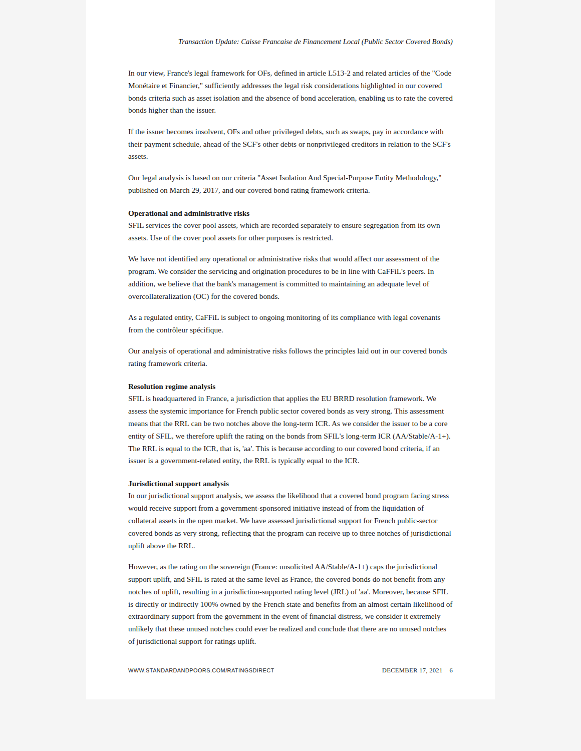Transaction Update: Caisse Francaise de Financement Local (Public Sector Covered Bonds)
In our view, France's legal framework for OFs, defined in article L513-2 and related articles of the "Code Monétaire et Financier," sufficiently addresses the legal risk considerations highlighted in our covered bonds criteria such as asset isolation and the absence of bond acceleration, enabling us to rate the covered bonds higher than the issuer.
If the issuer becomes insolvent, OFs and other privileged debts, such as swaps, pay in accordance with their payment schedule, ahead of the SCF's other debts or nonprivileged creditors in relation to the SCF's assets.
Our legal analysis is based on our criteria "Asset Isolation And Special-Purpose Entity Methodology," published on March 29, 2017, and our covered bond rating framework criteria.
Operational and administrative risks
SFIL services the cover pool assets, which are recorded separately to ensure segregation from its own assets. Use of the cover pool assets for other purposes is restricted.
We have not identified any operational or administrative risks that would affect our assessment of the program. We consider the servicing and origination procedures to be in line with CaFFiL's peers. In addition, we believe that the bank's management is committed to maintaining an adequate level of overcollateralization (OC) for the covered bonds.
As a regulated entity, CaFFiL is subject to ongoing monitoring of its compliance with legal covenants from the contrôleur spécifique.
Our analysis of operational and administrative risks follows the principles laid out in our covered bonds rating framework criteria.
Resolution regime analysis
SFIL is headquartered in France, a jurisdiction that applies the EU BRRD resolution framework. We assess the systemic importance for French public sector covered bonds as very strong. This assessment means that the RRL can be two notches above the long-term ICR. As we consider the issuer to be a core entity of SFIL, we therefore uplift the rating on the bonds from SFIL's long-term ICR (AA/Stable/A-1+). The RRL is equal to the ICR, that is, 'aa'. This is because according to our covered bond criteria, if an issuer is a government-related entity, the RRL is typically equal to the ICR.
Jurisdictional support analysis
In our jurisdictional support analysis, we assess the likelihood that a covered bond program facing stress would receive support from a government-sponsored initiative instead of from the liquidation of collateral assets in the open market. We have assessed jurisdictional support for French public-sector covered bonds as very strong, reflecting that the program can receive up to three notches of jurisdictional uplift above the RRL.
However, as the rating on the sovereign (France: unsolicited AA/Stable/A-1+) caps the jurisdictional support uplift, and SFIL is rated at the same level as France, the covered bonds do not benefit from any notches of uplift, resulting in a jurisdiction-supported rating level (JRL) of 'aa'. Moreover, because SFIL is directly or indirectly 100% owned by the French state and benefits from an almost certain likelihood of extraordinary support from the government in the event of financial distress, we consider it extremely unlikely that these unused notches could ever be realized and conclude that there are no unused notches of jurisdictional support for ratings uplift.
www.standardandpoors.com/ratingsdirect DECEMBER 17, 20216